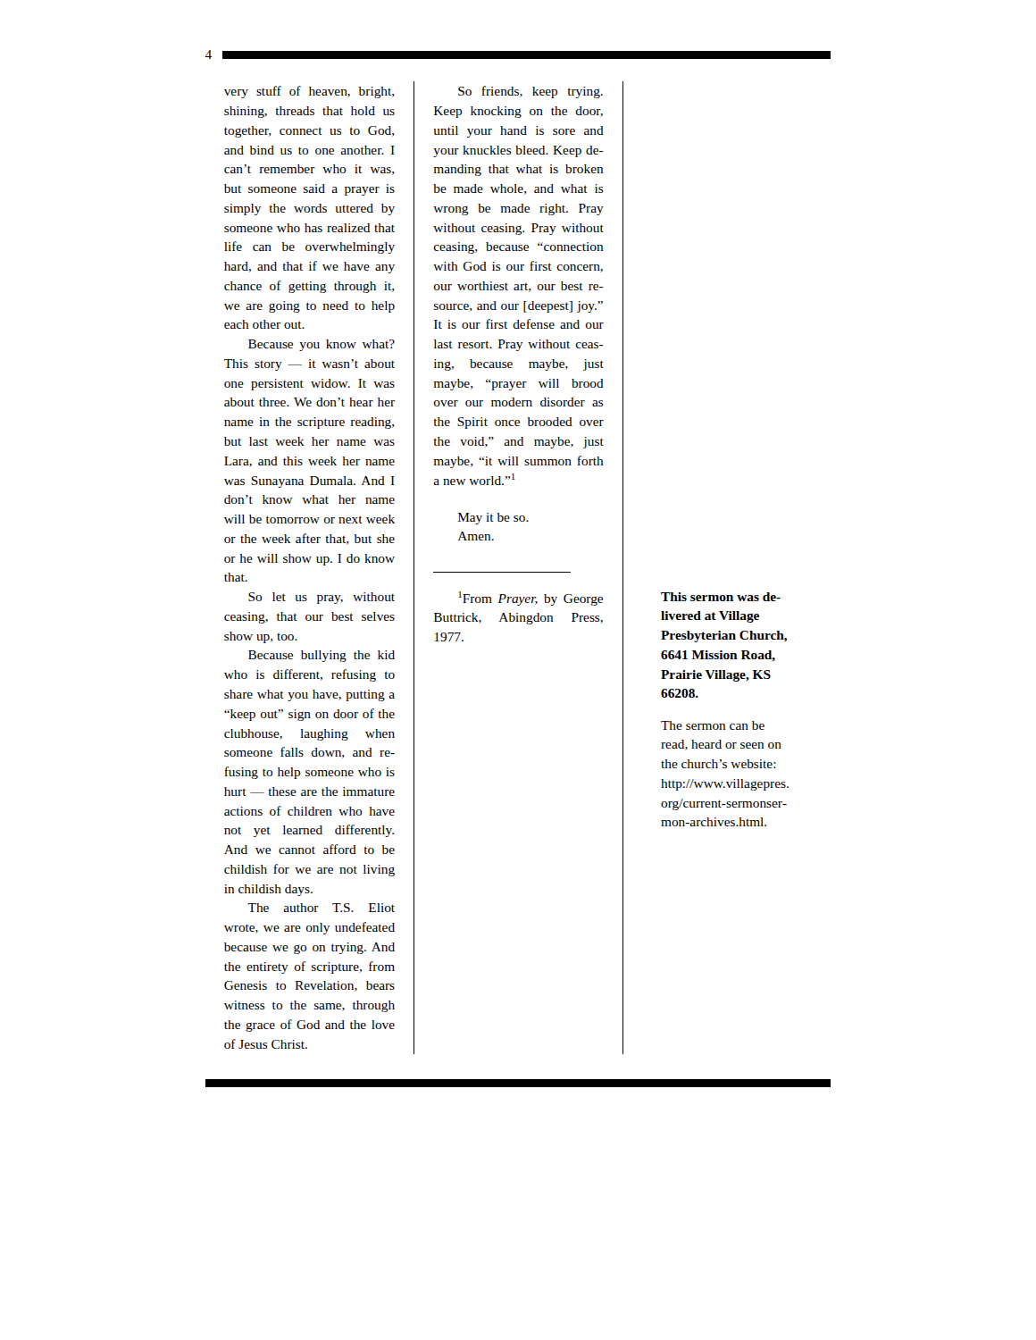4
very stuff of heaven, bright, shining, threads that hold us together, connect us to God, and bind us to one another. I can’t remember who it was, but someone said a prayer is simply the words uttered by someone who has realized that life can be overwhelmingly hard, and that if we have any chance of getting through it, we are going to need to help each other out.
Because you know what? This story — it wasn’t about one persistent widow. It was about three. We don’t hear her name in the scripture reading, but last week her name was Lara, and this week her name was Sunayana Dumala. And I don’t know what her name will be tomorrow or next week or the week after that, but she or he will show up. I do know that.
So let us pray, without ceasing, that our best selves show up, too.
Because bullying the kid who is different, refusing to share what you have, putting a “keep out” sign on door of the clubhouse, laughing when someone falls down, and refusing to help someone who is hurt — these are the immature actions of children who have not yet learned differently. And we cannot afford to be childish for we are not living in childish days.
The author T.S. Eliot wrote, we are only undefeated because we go on trying. And the entirety of scripture, from Genesis to Revelation, bears witness to the same, through the grace of God and the love of Jesus Christ.
So friends, keep trying. Keep knocking on the door, until your hand is sore and your knuckles bleed. Keep demanding that what is broken be made whole, and what is wrong be made right. Pray without ceasing. Pray without ceasing, because “connection with God is our first concern, our worthiest art, our best resource, and our [deepest] joy.” It is our first defense and our last resort. Pray without ceasing, because maybe, just maybe, “prayer will brood over our modern disorder as the Spirit once brooded over the void,” and maybe, just maybe, “it will summon forth a new world.”1
May it be so.
Amen.
1From Prayer, by George Buttrick, Abingdon Press, 1977.
This sermon was delivered at Village Presbyterian Church, 6641 Mission Road, Prairie Village, KS 66208.
The sermon can be read, heard or seen on the church’s website: http://www.villagepres.org/current-sermonsermon-archives.html.